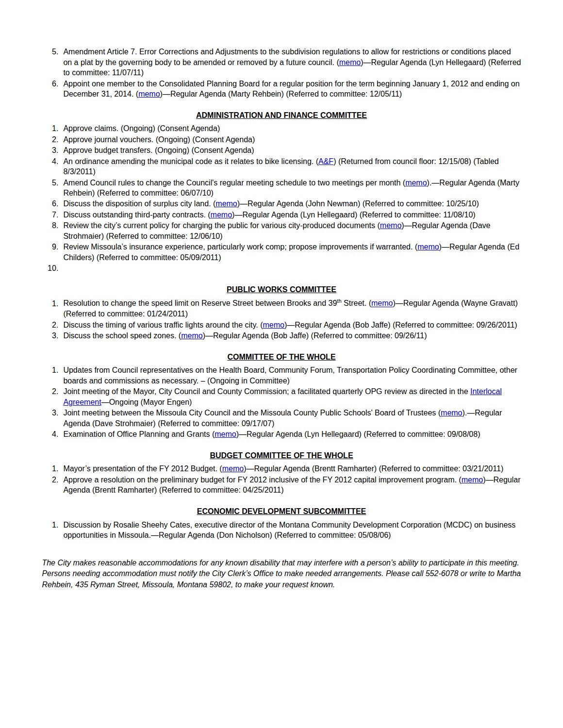Amendment Article 7. Error Corrections and Adjustments to the subdivision regulations to allow for restrictions or conditions placed on a plat by the governing body to be amended or removed by a future council. (memo)—Regular Agenda (Lyn Hellegaard) (Referred to committee: 11/07/11)
Appoint one member to the Consolidated Planning Board for a regular position for the term beginning January 1, 2012 and ending on December 31, 2014. (memo)—Regular Agenda (Marty Rehbein) (Referred to committee: 12/05/11)
ADMINISTRATION AND FINANCE COMMITTEE
Approve claims. (Ongoing) (Consent Agenda)
Approve journal vouchers. (Ongoing) (Consent Agenda)
Approve budget transfers. (Ongoing) (Consent Agenda)
An ordinance amending the municipal code as it relates to bike licensing. (A&F) (Returned from council floor: 12/15/08) (Tabled 8/3/2011)
Amend Council rules to change the Council's regular meeting schedule to two meetings per month (memo).—Regular Agenda (Marty Rehbein) (Referred to committee: 06/07/10)
Discuss the disposition of surplus city land. (memo)—Regular Agenda (John Newman) (Referred to committee: 10/25/10)
Discuss outstanding third-party contracts. (memo)—Regular Agenda (Lyn Hellegaard) (Referred to committee: 11/08/10)
Review the city’s current policy for charging the public for various city-produced documents (memo)—Regular Agenda (Dave Strohmaier) (Referred to committee: 12/06/10)
Review Missoula’s insurance experience, particularly work comp; propose improvements if warranted. (memo)—Regular Agenda (Ed Childers) (Referred to committee: 05/09/2011)
PUBLIC WORKS COMMITTEE
Resolution to change the speed limit on Reserve Street between Brooks and 39th Street. (memo)—Regular Agenda (Wayne Gravatt) (Referred to committee: 01/24/2011)
Discuss the timing of various traffic lights around the city. (memo)—Regular Agenda (Bob Jaffe) (Referred to committee: 09/26/2011)
Discuss the school speed zones. (memo)—Regular Agenda (Bob Jaffe) (Referred to committee: 09/26/11)
COMMITTEE OF THE WHOLE
Updates from Council representatives on the Health Board, Community Forum, Transportation Policy Coordinating Committee, other boards and commissions as necessary. – (Ongoing in Committee)
Joint meeting of the Mayor, City Council and County Commission; a facilitated quarterly OPG review as directed in the Interlocal Agreement—Ongoing (Mayor Engen)
Joint meeting between the Missoula City Council and the Missoula County Public Schools' Board of Trustees (memo).—Regular Agenda (Dave Strohmaier) (Referred to committee: 09/17/07)
Examination of Office Planning and Grants (memo)—Regular Agenda (Lyn Hellegaard) (Referred to committee: 09/08/08)
BUDGET COMMITTEE OF THE WHOLE
Mayor’s presentation of the FY 2012 Budget. (memo)—Regular Agenda (Brentt Ramharter) (Referred to committee: 03/21/2011)
Approve a resolution on the preliminary budget for FY 2012 inclusive of the FY 2012 capital improvement program. (memo)—Regular Agenda (Brentt Ramharter) (Referred to committee: 04/25/2011)
ECONOMIC DEVELOPMENT SUBCOMMITTEE
Discussion by Rosalie Sheehy Cates, executive director of the Montana Community Development Corporation (MCDC) on business opportunities in Missoula.—Regular Agenda (Don Nicholson) (Referred to committee: 05/08/06)
The City makes reasonable accommodations for any known disability that may interfere with a person’s ability to participate in this meeting. Persons needing accommodation must notify the City Clerk’s Office to make needed arrangements. Please call 552-6078 or write to Martha Rehbein, 435 Ryman Street, Missoula, Montana 59802, to make your request known.